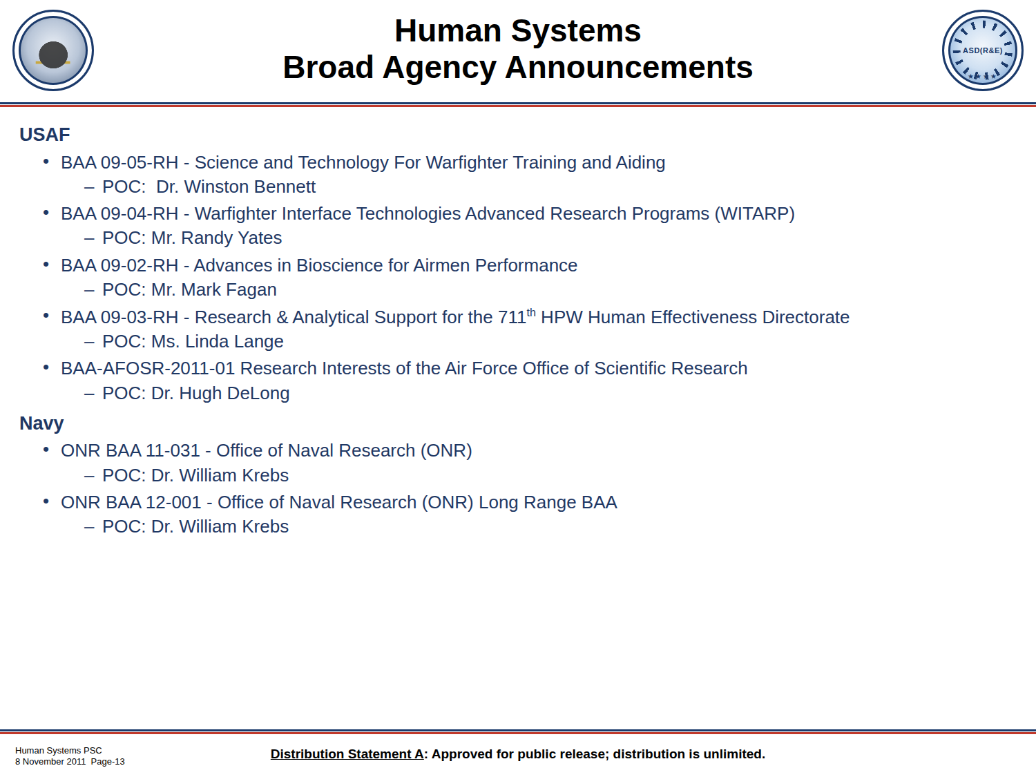ASD(R&E)
★★★★
Human Systems
Broad Agency Announcements
USAF
BAA 09-05-RH - Science and Technology For Warfighter Training and Aiding
POC: Dr. Winston Bennett
BAA 09-04-RH - Warfighter Interface Technologies Advanced Research Programs (WITARP)
POC: Mr. Randy Yates
BAA 09-02-RH - Advances in Bioscience for Airmen Performance
POC: Mr. Mark Fagan
BAA 09-03-RH - Research & Analytical Support for the 711th HPW Human Effectiveness Directorate
POC: Ms. Linda Lange
BAA-AFOSR-2011-01 Research Interests of the Air Force Office of Scientific Research
POC: Dr. Hugh DeLong
Navy
ONR BAA 11-031 - Office of Naval Research (ONR)
POC: Dr. William Krebs
ONR BAA 12-001 - Office of Naval Research (ONR) Long Range BAA
POC: Dr. William Krebs
Human Systems PSC
8 November 2011 Page-13
Distribution Statement A: Approved for public release; distribution is unlimited.